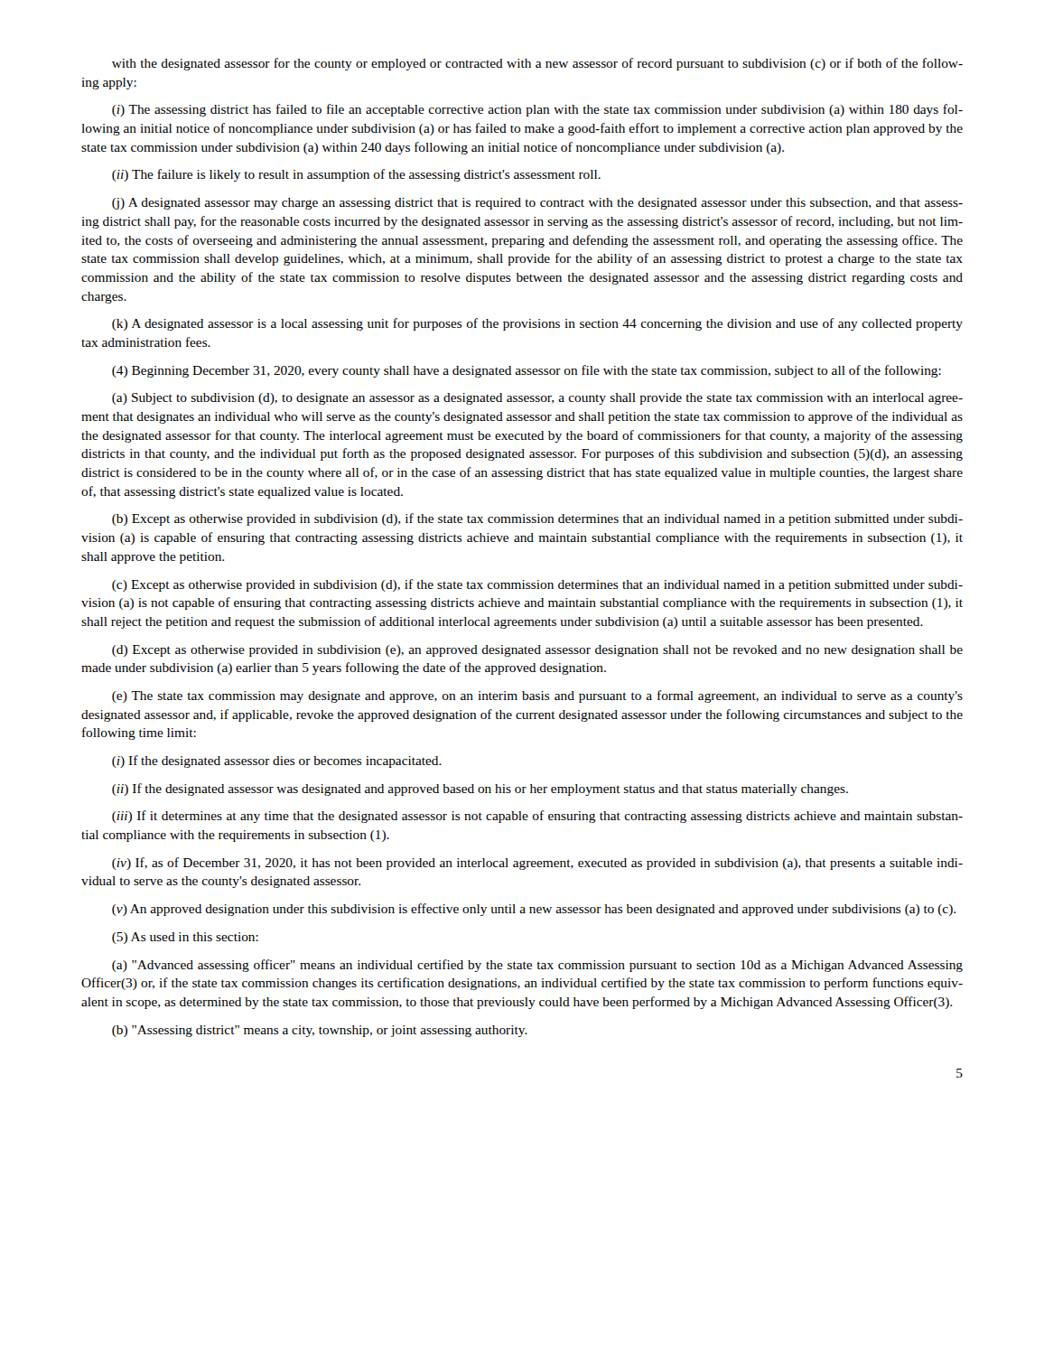with the designated assessor for the county or employed or contracted with a new assessor of record pursuant to subdivision (c) or if both of the following apply:
(i) The assessing district has failed to file an acceptable corrective action plan with the state tax commission under subdivision (a) within 180 days following an initial notice of noncompliance under subdivision (a) or has failed to make a good-faith effort to implement a corrective action plan approved by the state tax commission under subdivision (a) within 240 days following an initial notice of noncompliance under subdivision (a).
(ii) The failure is likely to result in assumption of the assessing district's assessment roll.
(j) A designated assessor may charge an assessing district that is required to contract with the designated assessor under this subsection, and that assessing district shall pay, for the reasonable costs incurred by the designated assessor in serving as the assessing district's assessor of record, including, but not limited to, the costs of overseeing and administering the annual assessment, preparing and defending the assessment roll, and operating the assessing office. The state tax commission shall develop guidelines, which, at a minimum, shall provide for the ability of an assessing district to protest a charge to the state tax commission and the ability of the state tax commission to resolve disputes between the designated assessor and the assessing district regarding costs and charges.
(k) A designated assessor is a local assessing unit for purposes of the provisions in section 44 concerning the division and use of any collected property tax administration fees.
(4) Beginning December 31, 2020, every county shall have a designated assessor on file with the state tax commission, subject to all of the following:
(a) Subject to subdivision (d), to designate an assessor as a designated assessor, a county shall provide the state tax commission with an interlocal agreement that designates an individual who will serve as the county's designated assessor and shall petition the state tax commission to approve of the individual as the designated assessor for that county. The interlocal agreement must be executed by the board of commissioners for that county, a majority of the assessing districts in that county, and the individual put forth as the proposed designated assessor. For purposes of this subdivision and subsection (5)(d), an assessing district is considered to be in the county where all of, or in the case of an assessing district that has state equalized value in multiple counties, the largest share of, that assessing district's state equalized value is located.
(b) Except as otherwise provided in subdivision (d), if the state tax commission determines that an individual named in a petition submitted under subdivision (a) is capable of ensuring that contracting assessing districts achieve and maintain substantial compliance with the requirements in subsection (1), it shall approve the petition.
(c) Except as otherwise provided in subdivision (d), if the state tax commission determines that an individual named in a petition submitted under subdivision (a) is not capable of ensuring that contracting assessing districts achieve and maintain substantial compliance with the requirements in subsection (1), it shall reject the petition and request the submission of additional interlocal agreements under subdivision (a) until a suitable assessor has been presented.
(d) Except as otherwise provided in subdivision (e), an approved designated assessor designation shall not be revoked and no new designation shall be made under subdivision (a) earlier than 5 years following the date of the approved designation.
(e) The state tax commission may designate and approve, on an interim basis and pursuant to a formal agreement, an individual to serve as a county's designated assessor and, if applicable, revoke the approved designation of the current designated assessor under the following circumstances and subject to the following time limit:
(i) If the designated assessor dies or becomes incapacitated.
(ii) If the designated assessor was designated and approved based on his or her employment status and that status materially changes.
(iii) If it determines at any time that the designated assessor is not capable of ensuring that contracting assessing districts achieve and maintain substantial compliance with the requirements in subsection (1).
(iv) If, as of December 31, 2020, it has not been provided an interlocal agreement, executed as provided in subdivision (a), that presents a suitable individual to serve as the county's designated assessor.
(v) An approved designation under this subdivision is effective only until a new assessor has been designated and approved under subdivisions (a) to (c).
(5) As used in this section:
(a) "Advanced assessing officer" means an individual certified by the state tax commission pursuant to section 10d as a Michigan Advanced Assessing Officer(3) or, if the state tax commission changes its certification designations, an individual certified by the state tax commission to perform functions equivalent in scope, as determined by the state tax commission, to those that previously could have been performed by a Michigan Advanced Assessing Officer(3).
(b) "Assessing district" means a city, township, or joint assessing authority.
5